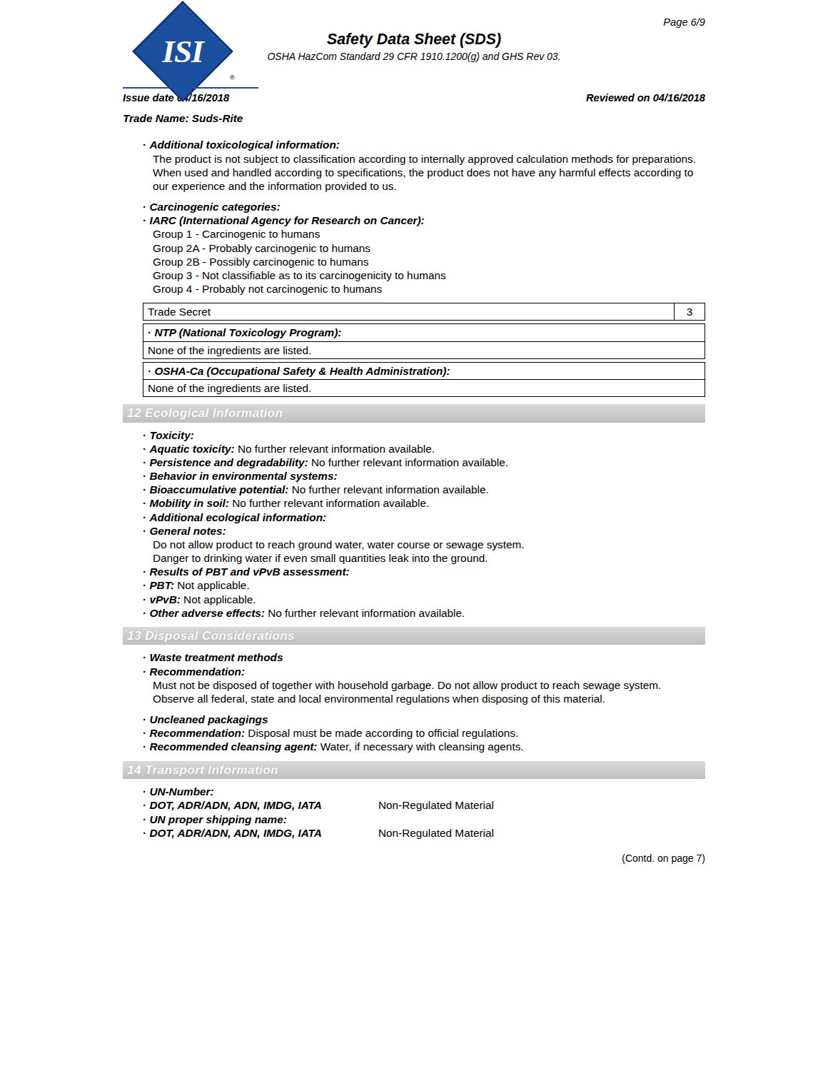ISI
®
Page 6/9
Safety Data Sheet (SDS)
OSHA HazCom Standard 29 CFR 1910.1200(g) and GHS Rev 03.
Issue date 04/16/2018
Reviewed on 04/16/2018
Trade Name: Suds-Rite
· Additional toxicological information:
The product is not subject to classification according to internally approved calculation methods for preparations.
When used and handled according to specifications, the product does not have any harmful effects according to our experience and the information provided to us.
· Carcinogenic categories:
· IARC (International Agency for Research on Cancer):
Group 1 - Carcinogenic to humans
Group 2A - Probably carcinogenic to humans
Group 2B - Possibly carcinogenic to humans
Group 3 - Not classifiable as to its carcinogenicity to humans
Group 4 - Probably not carcinogenic to humans
| Trade Secret | 3 |
| · NTP (National Toxicology Program): |
| None of the ingredients are listed. |
| · OSHA-Ca (Occupational Safety & Health Administration): |
| None of the ingredients are listed. |
12 Ecological Information
· Toxicity:
· Aquatic toxicity: No further relevant information available.
· Persistence and degradability: No further relevant information available.
· Behavior in environmental systems:
· Bioaccumulative potential: No further relevant information available.
· Mobility in soil: No further relevant information available.
· Additional ecological information:
· General notes:
Do not allow product to reach ground water, water course or sewage system.
Danger to drinking water if even small quantities leak into the ground.
· Results of PBT and vPvB assessment:
· PBT: Not applicable.
· vPvB: Not applicable.
· Other adverse effects: No further relevant information available.
13 Disposal Considerations
· Waste treatment methods
· Recommendation:
Must not be disposed of together with household garbage. Do not allow product to reach sewage system.
Observe all federal, state and local environmental regulations when disposing of this material.
· Uncleaned packagings
· Recommendation: Disposal must be made according to official regulations.
· Recommended cleansing agent: Water, if necessary with cleansing agents.
14 Transport Information
| · UN-Number: | |
| · DOT, ADR/ADN, ADN, IMDG, IATA | Non-Regulated Material |
| · UN proper shipping name: | |
| · DOT, ADR/ADN, ADN, IMDG, IATA | Non-Regulated Material |
(Contd. on page 7)